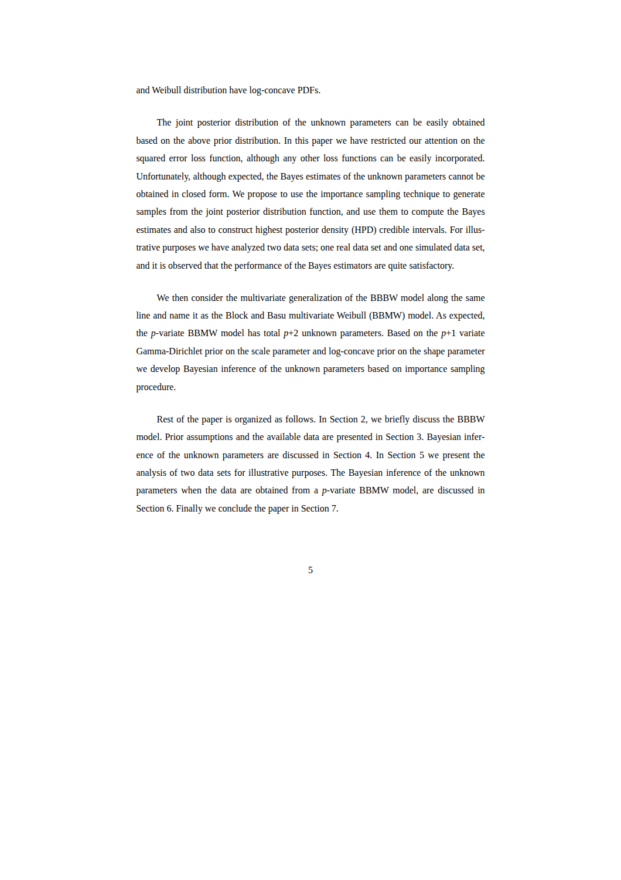and Weibull distribution have log-concave PDFs.
The joint posterior distribution of the unknown parameters can be easily obtained based on the above prior distribution. In this paper we have restricted our attention on the squared error loss function, although any other loss functions can be easily incorporated. Unfortunately, although expected, the Bayes estimates of the unknown parameters cannot be obtained in closed form. We propose to use the importance sampling technique to generate samples from the joint posterior distribution function, and use them to compute the Bayes estimates and also to construct highest posterior density (HPD) credible intervals. For illustrative purposes we have analyzed two data sets; one real data set and one simulated data set, and it is observed that the performance of the Bayes estimators are quite satisfactory.
We then consider the multivariate generalization of the BBBW model along the same line and name it as the Block and Basu multivariate Weibull (BBMW) model. As expected, the p-variate BBMW model has total p+2 unknown parameters. Based on the p+1 variate Gamma-Dirichlet prior on the scale parameter and log-concave prior on the shape parameter we develop Bayesian inference of the unknown parameters based on importance sampling procedure.
Rest of the paper is organized as follows. In Section 2, we briefly discuss the BBBW model. Prior assumptions and the available data are presented in Section 3. Bayesian inference of the unknown parameters are discussed in Section 4. In Section 5 we present the analysis of two data sets for illustrative purposes. The Bayesian inference of the unknown parameters when the data are obtained from a p-variate BBMW model, are discussed in Section 6. Finally we conclude the paper in Section 7.
5